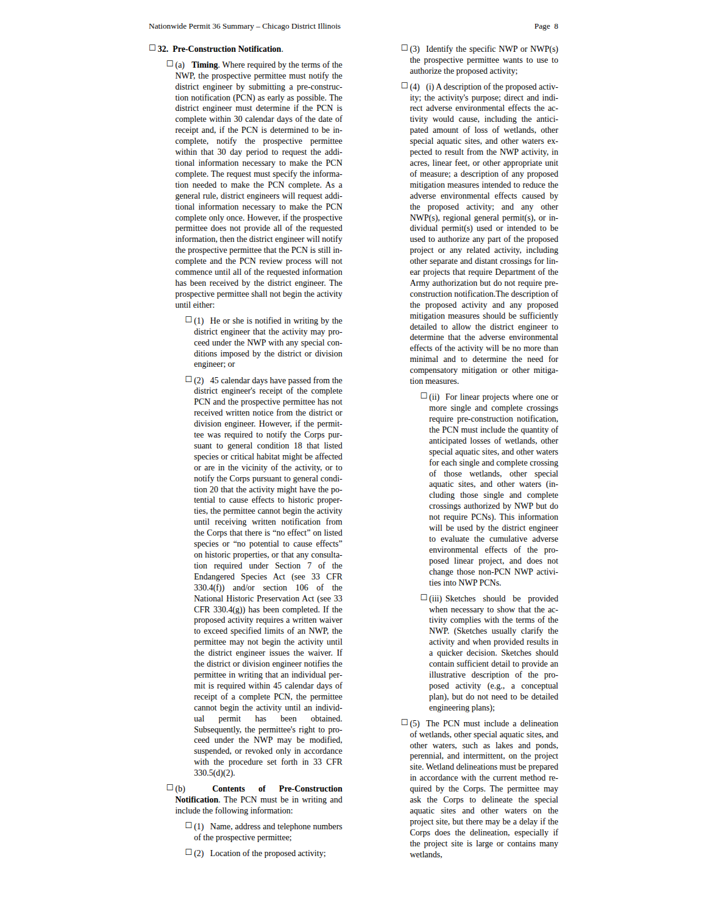Nationwide Permit 36 Summary – Chicago District Illinois
Page 8
☐32. Pre-Construction Notification.
☐(a) Timing. Where required by the terms of the NWP, the prospective permittee must notify the district engineer by submitting a pre-construction notification (PCN) as early as possible. The district engineer must determine if the PCN is complete within 30 calendar days of the date of receipt and, if the PCN is determined to be incomplete, notify the prospective permittee within that 30 day period to request the additional information necessary to make the PCN complete. The request must specify the information needed to make the PCN complete. As a general rule, district engineers will request additional information necessary to make the PCN complete only once. However, if the prospective permittee does not provide all of the requested information, then the district engineer will notify the prospective permittee that the PCN is still incomplete and the PCN review process will not commence until all of the requested information has been received by the district engineer. The prospective permittee shall not begin the activity until either:
☐(1) He or she is notified in writing by the district engineer that the activity may proceed under the NWP with any special conditions imposed by the district or division engineer; or
☐(2) 45 calendar days have passed from the district engineer's receipt of the complete PCN and the prospective permittee has not received written notice from the district or division engineer. However, if the permittee was required to notify the Corps pursuant to general condition 18 that listed species or critical habitat might be affected or are in the vicinity of the activity, or to notify the Corps pursuant to general condition 20 that the activity might have the potential to cause effects to historic properties, the permittee cannot begin the activity until receiving written notification from the Corps that there is “no effect” on listed species or “no potential to cause effects” on historic properties, or that any consultation required under Section 7 of the Endangered Species Act (see 33 CFR 330.4(f)) and/or section 106 of the National Historic Preservation Act (see 33 CFR 330.4(g)) has been completed. If the proposed activity requires a written waiver to exceed specified limits of an NWP, the permittee may not begin the activity until the district engineer issues the waiver. If the district or division engineer notifies the permittee in writing that an individual permit is required within 45 calendar days of receipt of a complete PCN, the permittee cannot begin the activity until an individual permit has been obtained. Subsequently, the permittee's right to proceed under the NWP may be modified, suspended, or revoked only in accordance with the procedure set forth in 33 CFR 330.5(d)(2).
☐(b) Contents of Pre-Construction Notification. The PCN must be in writing and include the following information:
☐(1) Name, address and telephone numbers of the prospective permittee;
☐(2) Location of the proposed activity;
☐(3) Identify the specific NWP or NWP(s) the prospective permittee wants to use to authorize the proposed activity;
☐(4)(i) A description of the proposed activity; the activity's purpose; direct and indirect adverse environmental effects the activity would cause, including the anticipated amount of loss of wetlands, other special aquatic sites, and other waters expected to result from the NWP activity, in acres, linear feet, or other appropriate unit of measure; a description of any proposed mitigation measures intended to reduce the adverse environmental effects caused by the proposed activity; and any other NWP(s), regional general permit(s), or individual permit(s) used or intended to be used to authorize any part of the proposed project or any related activity, including other separate and distant crossings for linear projects that require Department of the Army authorization but do not require pre-construction notification.The description of the proposed activity and any proposed mitigation measures should be sufficiently detailed to allow the district engineer to determine that the adverse environmental effects of the activity will be no more than minimal and to determine the need for compensatory mitigation or other mitigation measures.
☐(ii) For linear projects where one or more single and complete crossings require pre-construction notification, the PCN must include the quantity of anticipated losses of wetlands, other special aquatic sites, and other waters for each single and complete crossing of those wetlands, other special aquatic sites, and other waters (including those single and complete crossings authorized by NWP but do not require PCNs). This information will be used by the district engineer to evaluate the cumulative adverse environmental effects of the proposed linear project, and does not change those non-PCN NWP activities into NWP PCNs.
☐(iii) Sketches should be provided when necessary to show that the activity complies with the terms of the NWP. (Sketches usually clarify the activity and when provided results in a quicker decision. Sketches should contain sufficient detail to provide an illustrative description of the proposed activity (e.g., a conceptual plan), but do not need to be detailed engineering plans);
☐(5) The PCN must include a delineation of wetlands, other special aquatic sites, and other waters, such as lakes and ponds, perennial, and intermittent, on the project site. Wetland delineations must be prepared in accordance with the current method required by the Corps. The permittee may ask the Corps to delineate the special aquatic sites and other waters on the project site, but there may be a delay if the Corps does the delineation, especially if the project site is large or contains many wetlands,